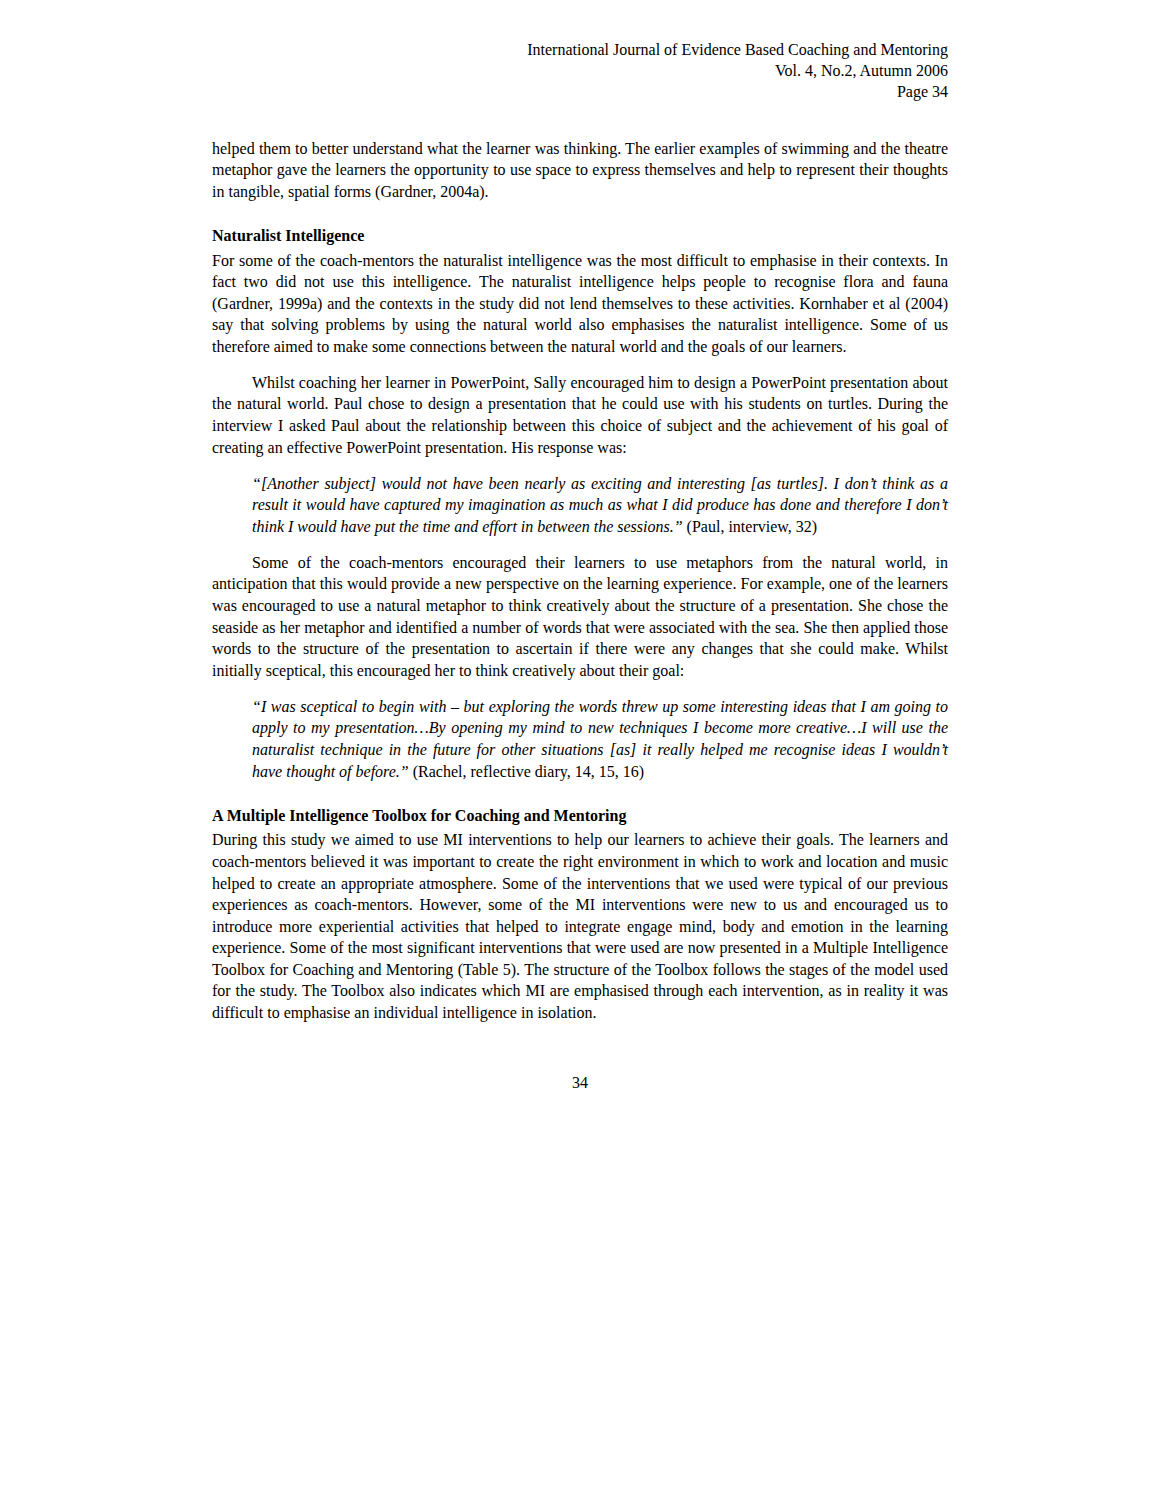International Journal of Evidence Based Coaching and Mentoring Vol. 4, No.2, Autumn 2006 Page 34
helped them to better understand what the learner was thinking. The earlier examples of swimming and the theatre metaphor gave the learners the opportunity to use space to express themselves and help to represent their thoughts in tangible, spatial forms (Gardner, 2004a).
Naturalist Intelligence
For some of the coach-mentors the naturalist intelligence was the most difficult to emphasise in their contexts. In fact two did not use this intelligence. The naturalist intelligence helps people to recognise flora and fauna (Gardner, 1999a) and the contexts in the study did not lend themselves to these activities. Kornhaber et al (2004) say that solving problems by using the natural world also emphasises the naturalist intelligence. Some of us therefore aimed to make some connections between the natural world and the goals of our learners.
Whilst coaching her learner in PowerPoint, Sally encouraged him to design a PowerPoint presentation about the natural world. Paul chose to design a presentation that he could use with his students on turtles. During the interview I asked Paul about the relationship between this choice of subject and the achievement of his goal of creating an effective PowerPoint presentation. His response was:
“[Another subject] would not have been nearly as exciting and interesting [as turtles]. I don’t think as a result it would have captured my imagination as much as what I did produce has done and therefore I don’t think I would have put the time and effort in between the sessions.” (Paul, interview, 32)
Some of the coach-mentors encouraged their learners to use metaphors from the natural world, in anticipation that this would provide a new perspective on the learning experience. For example, one of the learners was encouraged to use a natural metaphor to think creatively about the structure of a presentation. She chose the seaside as her metaphor and identified a number of words that were associated with the sea. She then applied those words to the structure of the presentation to ascertain if there were any changes that she could make. Whilst initially sceptical, this encouraged her to think creatively about their goal:
“I was sceptical to begin with – but exploring the words threw up some interesting ideas that I am going to apply to my presentation…By opening my mind to new techniques I become more creative…I will use the naturalist technique in the future for other situations [as] it really helped me recognise ideas I wouldn’t have thought of before.” (Rachel, reflective diary, 14, 15, 16)
A Multiple Intelligence Toolbox for Coaching and Mentoring
During this study we aimed to use MI interventions to help our learners to achieve their goals. The learners and coach-mentors believed it was important to create the right environment in which to work and location and music helped to create an appropriate atmosphere. Some of the interventions that we used were typical of our previous experiences as coach-mentors. However, some of the MI interventions were new to us and encouraged us to introduce more experiential activities that helped to integrate engage mind, body and emotion in the learning experience. Some of the most significant interventions that were used are now presented in a Multiple Intelligence Toolbox for Coaching and Mentoring (Table 5). The structure of the Toolbox follows the stages of the model used for the study. The Toolbox also indicates which MI are emphasised through each intervention, as in reality it was difficult to emphasise an individual intelligence in isolation.
34